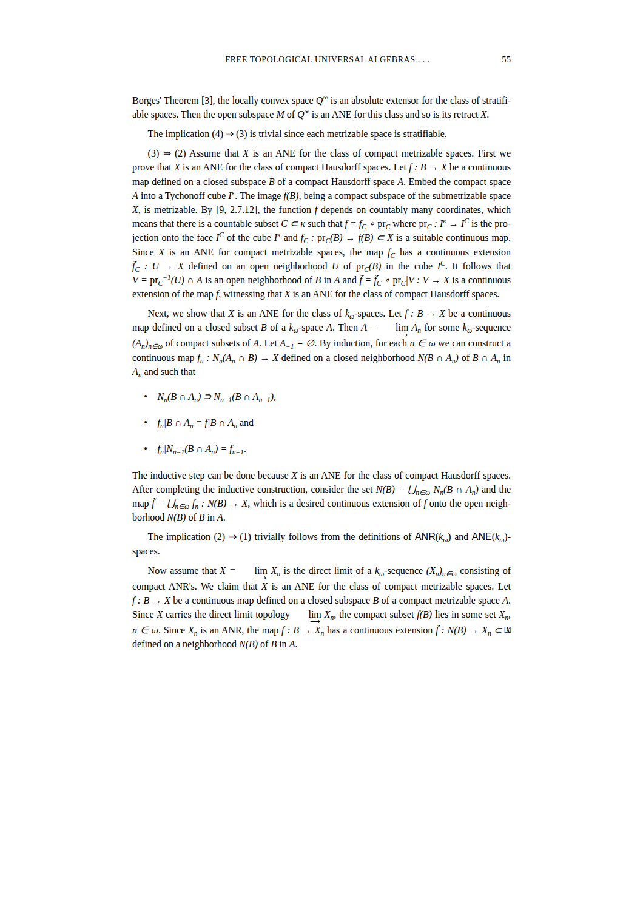FREE TOPOLOGICAL UNIVERSAL ALGEBRAS . . . 55
Borges' Theorem [3], the locally convex space Q∞ is an absolute extensor for the class of stratifiable spaces. Then the open subspace M of Q∞ is an ANE for this class and so is its retract X.
The implication (4) ⇒ (3) is trivial since each metrizable space is stratifiable.
(3) ⇒ (2) Assume that X is an ANE for the class of compact metrizable spaces. First we prove that X is an ANE for the class of compact Hausdorff spaces. Let f : B → X be a continuous map defined on a closed subspace B of a compact Hausdorff space A. Embed the compact space A into a Tychonoff cube Iκ. The image f(B), being a compact subspace of the submetrizable space X, is metrizable. By [9, 2.7.12], the function f depends on countably many coordinates, which means that there is a countable subset C ⊂ κ such that f = fC ∘ prC where prC : Iκ → IC is the projection onto the face IC of the cube Iκ and fC : prC(B) → f(B) ⊂ X is a suitable continuous map. Since X is an ANE for compact metrizable spaces, the map fC has a continuous extension f̃C : U → X defined on an open neighborhood U of prC(B) in the cube IC. It follows that V = prC−1(U) ∩ A is an open neighborhood of B in A and f̃ = f̃C ∘ prC|V : V → X is a continuous extension of the map f, witnessing that X is an ANE for the class of compact Hausdorff spaces.
Next, we show that X is an ANE for the class of kω-spaces. Let f : B → X be a continuous map defined on a closed subset B of a kω-space A. Then A = lim⟶ An for some kω-sequence (An)n∈ω of compact subsets of A. Let A−1 = ∅. By induction, for each n ∈ ω we can construct a continuous map fn : Nn(An ∩ B) → X defined on a closed neighborhood N(B ∩ An) of B ∩ An in An and such that
Nn(B ∩ An) ⊃ Nn−1(B ∩ An−1),
fn|B ∩ An = f|B ∩ An and
fn|Nn−1(B ∩ An) = fn−1.
The inductive step can be done because X is an ANE for the class of compact Hausdorff spaces. After completing the inductive construction, consider the set N(B) = ⋃n∈ω Nn(B ∩ An) and the map f̃ = ⋃n∈ω fn : N(B) → X, which is a desired continuous extension of f onto the open neighborhood N(B) of B in A.
The implication (2) ⇒ (1) trivially follows from the definitions of ANR(kω) and ANE(kω)-spaces.
Now assume that X = lim⟶ Xn is the direct limit of a kω-sequence (Xn)n∈ω consisting of compact ANR's. We claim that X is an ANE for the class of compact metrizable spaces. Let f : B → X be a continuous map defined on a closed subspace B of a compact metrizable space A. Since X carries the direct limit topology lim⟶ Xn, the compact subset f(B) lies in some set Xn, n ∈ ω. Since Xn is an ANR, the map f : B → Xn has a continuous extension f̃ : N(B) → Xn ⊂ X defined on a neighborhood N(B) of B in A.□